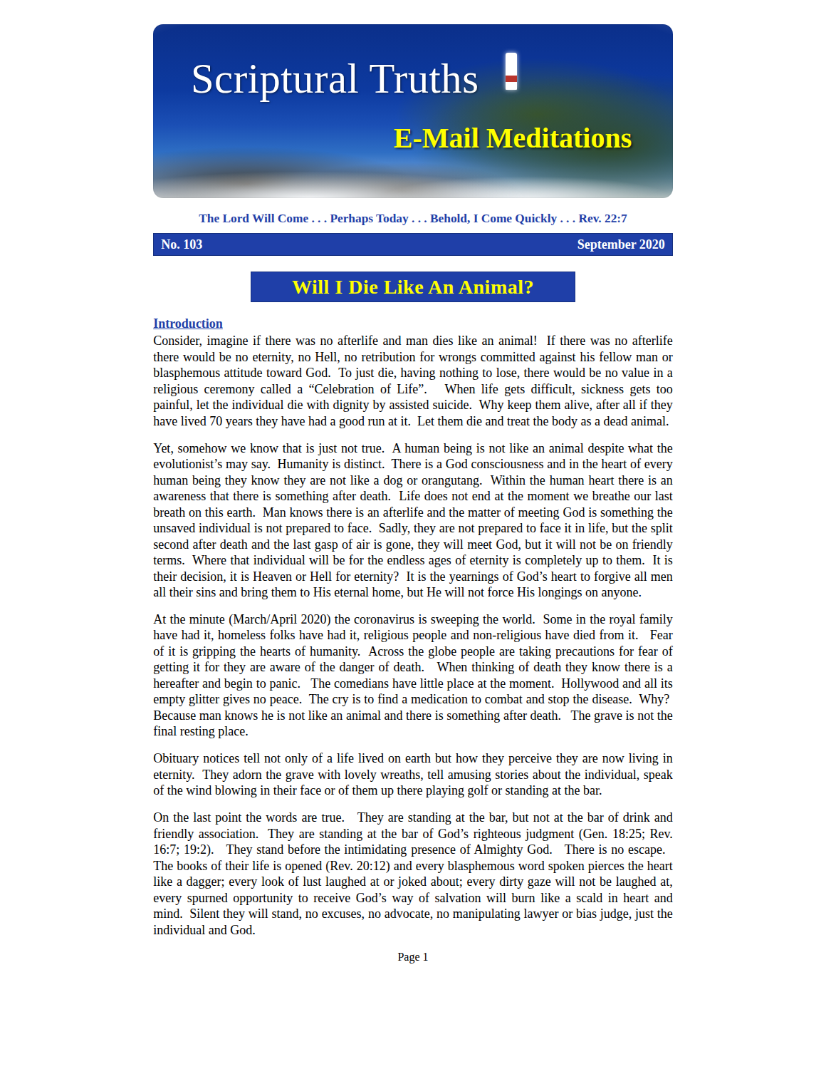Scriptural Truths
E-Mail Meditations
The Lord Will Come . . . Perhaps Today . . . Behold, I Come Quickly . . . Rev. 22:7
No. 103 September 2020
Will I Die Like An Animal?
Introduction
Consider, imagine if there was no afterlife and man dies like an animal! If there was no afterlife there would be no eternity, no Hell, no retribution for wrongs committed against his fellow man or blasphemous attitude toward God. To just die, having nothing to lose, there would be no value in a religious ceremony called a “Celebration of Life”. When life gets difficult, sickness gets too painful, let the individual die with dignity by assisted suicide. Why keep them alive, after all if they have lived 70 years they have had a good run at it. Let them die and treat the body as a dead animal.
Yet, somehow we know that is just not true. A human being is not like an animal despite what the evolutionist’s may say. Humanity is distinct. There is a God consciousness and in the heart of every human being they know they are not like a dog or orangutang. Within the human heart there is an awareness that there is something after death. Life does not end at the moment we breathe our last breath on this earth. Man knows there is an afterlife and the matter of meeting God is something the unsaved individual is not prepared to face. Sadly, they are not prepared to face it in life, but the split second after death and the last gasp of air is gone, they will meet God, but it will not be on friendly terms. Where that individual will be for the endless ages of eternity is completely up to them. It is their decision, it is Heaven or Hell for eternity? It is the yearnings of God’s heart to forgive all men all their sins and bring them to His eternal home, but He will not force His longings on anyone.
At the minute (March/April 2020) the coronavirus is sweeping the world. Some in the royal family have had it, homeless folks have had it, religious people and non-religious have died from it. Fear of it is gripping the hearts of humanity. Across the globe people are taking precautions for fear of getting it for they are aware of the danger of death. When thinking of death they know there is a hereafter and begin to panic. The comedians have little place at the moment. Hollywood and all its empty glitter gives no peace. The cry is to find a medication to combat and stop the disease. Why? Because man knows he is not like an animal and there is something after death. The grave is not the final resting place.
Obituary notices tell not only of a life lived on earth but how they perceive they are now living in eternity. They adorn the grave with lovely wreaths, tell amusing stories about the individual, speak of the wind blowing in their face or of them up there playing golf or standing at the bar.
On the last point the words are true. They are standing at the bar, but not at the bar of drink and friendly association. They are standing at the bar of God’s righteous judgment (Gen. 18:25; Rev. 16:7; 19:2). They stand before the intimidating presence of Almighty God. There is no escape. The books of their life is opened (Rev. 20:12) and every blasphemous word spoken pierces the heart like a dagger; every look of lust laughed at or joked about; every dirty gaze will not be laughed at, every spurned opportunity to receive God’s way of salvation will burn like a scald in heart and mind. Silent they will stand, no excuses, no advocate, no manipulating lawyer or bias judge, just the individual and God.
Page 1